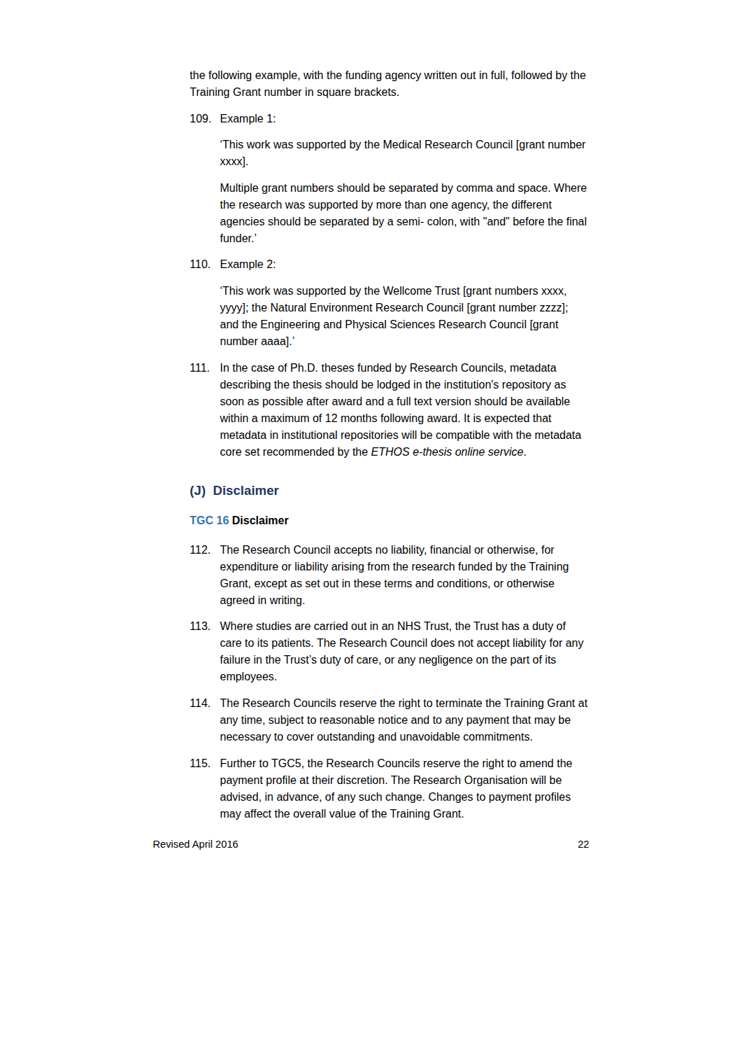the following example, with the funding agency written out in full, followed by the Training Grant number in square brackets.
109. Example 1:
‘This work was supported by the Medical Research Council [grant number xxxx].
Multiple grant numbers should be separated by comma and space. Where the research was supported by more than one agency, the different agencies should be separated by a semi- colon, with "and" before the final funder.’
110. Example 2:
‘This work was supported by the Wellcome Trust [grant numbers xxxx, yyyy]; the Natural Environment Research Council [grant number zzzz]; and the Engineering and Physical Sciences Research Council [grant number aaaa].’
111. In the case of Ph.D. theses funded by Research Councils, metadata describing the thesis should be lodged in the institution's repository as soon as possible after award and a full text version should be available within a maximum of 12 months following award. It is expected that metadata in institutional repositories will be compatible with the metadata core set recommended by the ETHOS e-thesis online service.
(J) Disclaimer
TGC 16 Disclaimer
112. The Research Council accepts no liability, financial or otherwise, for expenditure or liability arising from the research funded by the Training Grant, except as set out in these terms and conditions, or otherwise agreed in writing.
113. Where studies are carried out in an NHS Trust, the Trust has a duty of care to its patients. The Research Council does not accept liability for any failure in the Trust’s duty of care, or any negligence on the part of its employees.
114. The Research Councils reserve the right to terminate the Training Grant at any time, subject to reasonable notice and to any payment that may be necessary to cover outstanding and unavoidable commitments.
115. Further to TGC5, the Research Councils reserve the right to amend the payment profile at their discretion. The Research Organisation will be advised, in advance, of any such change. Changes to payment profiles may affect the overall value of the Training Grant.
Revised April 2016 22